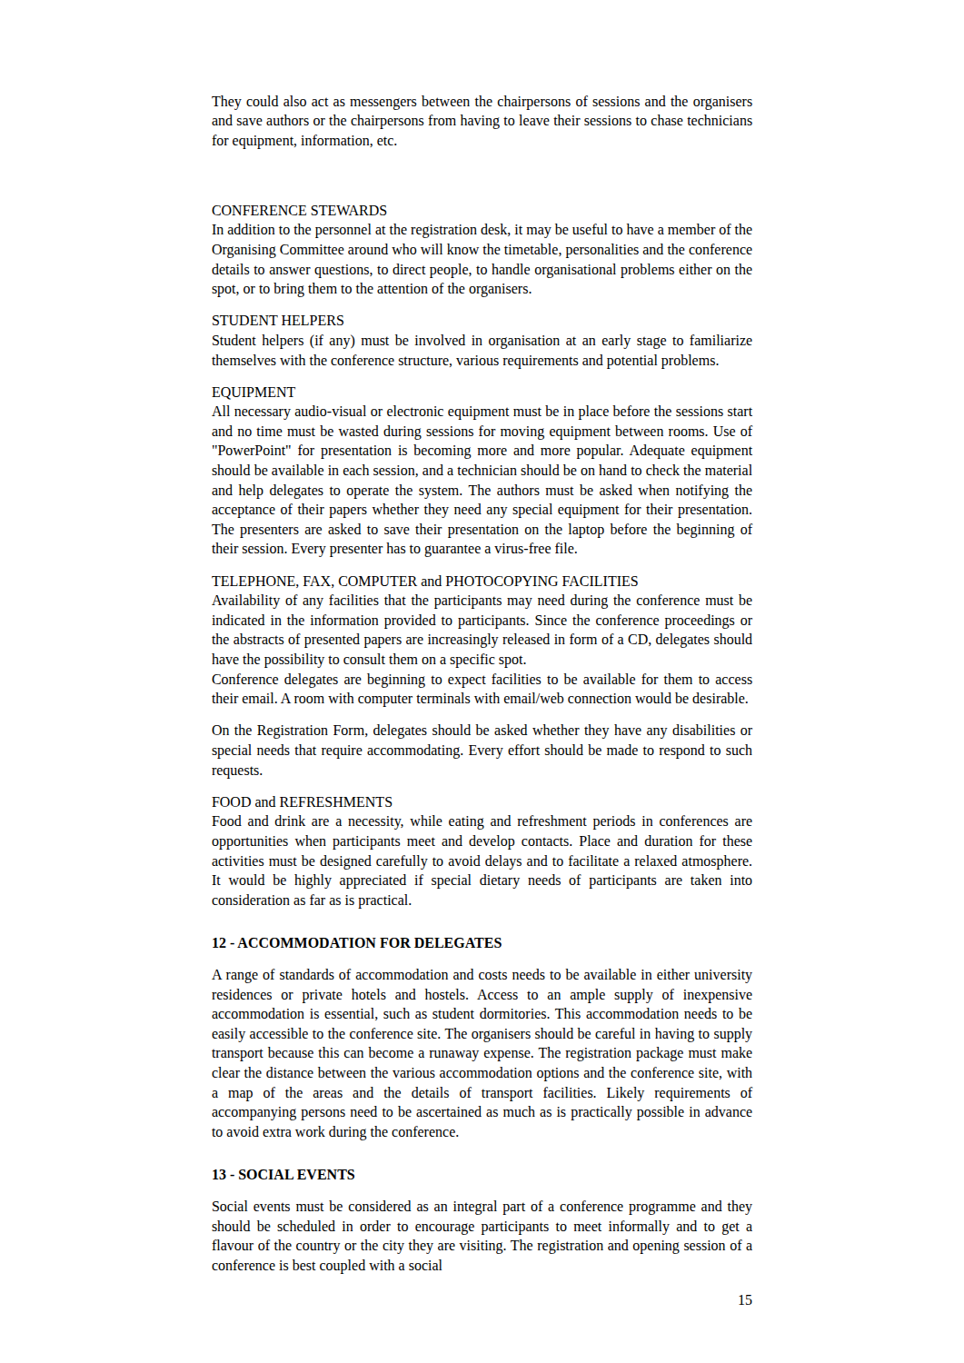They could also act as messengers between the chairpersons of sessions and the organisers and save authors or the chairpersons from having to leave their sessions to chase technicians for equipment, information, etc.
CONFERENCE STEWARDS
In addition to the personnel at the registration desk, it may be useful to have a member of the Organising Committee around who will know the timetable, personalities and the conference details to answer questions, to direct people, to handle organisational problems either on the spot, or to bring them to the attention of the organisers.
STUDENT HELPERS
Student helpers (if any) must be involved in organisation at an early stage to familiarize themselves with the conference structure, various requirements and potential problems.
EQUIPMENT
All necessary audio-visual or electronic equipment must be in place before the sessions start and no time must be wasted during sessions for moving equipment between rooms. Use of "PowerPoint" for presentation is becoming more and more popular. Adequate equipment should be available in each session, and a technician should be on hand to check the material and help delegates to operate the system. The authors must be asked when notifying the acceptance of their papers whether they need any special equipment for their presentation. The presenters are asked to save their presentation on the laptop before the beginning of their session. Every presenter has to guarantee a virus-free file.
TELEPHONE, FAX, COMPUTER and PHOTOCOPYING FACILITIES
Availability of any facilities that the participants may need during the conference must be indicated in the information provided to participants. Since the conference proceedings or the abstracts of presented papers are increasingly released in form of a CD, delegates should have the possibility to consult them on a specific spot.
Conference delegates are beginning to expect facilities to be available for them to access their email. A room with computer terminals with email/web connection would be desirable.
On the Registration Form, delegates should be asked whether they have any disabilities or special needs that require accommodating. Every effort should be made to respond to such requests.
FOOD and REFRESHMENTS
Food and drink are a necessity, while eating and refreshment periods in conferences are opportunities when participants meet and develop contacts. Place and duration for these activities must be designed carefully to avoid delays and to facilitate a relaxed atmosphere. It would be highly appreciated if special dietary needs of participants are taken into consideration as far as is practical.
12 - ACCOMMODATION FOR DELEGATES
A range of standards of accommodation and costs needs to be available in either university residences or private hotels and hostels. Access to an ample supply of inexpensive accommodation is essential, such as student dormitories. This accommodation needs to be easily accessible to the conference site. The organisers should be careful in having to supply transport because this can become a runaway expense. The registration package must make clear the distance between the various accommodation options and the conference site, with a map of the areas and the details of transport facilities. Likely requirements of accompanying persons need to be ascertained as much as is practically possible in advance to avoid extra work during the conference.
13 - SOCIAL EVENTS
Social events must be considered as an integral part of a conference programme and they should be scheduled in order to encourage participants to meet informally and to get a flavour of the country or the city they are visiting. The registration and opening session of a conference is best coupled with a social
15